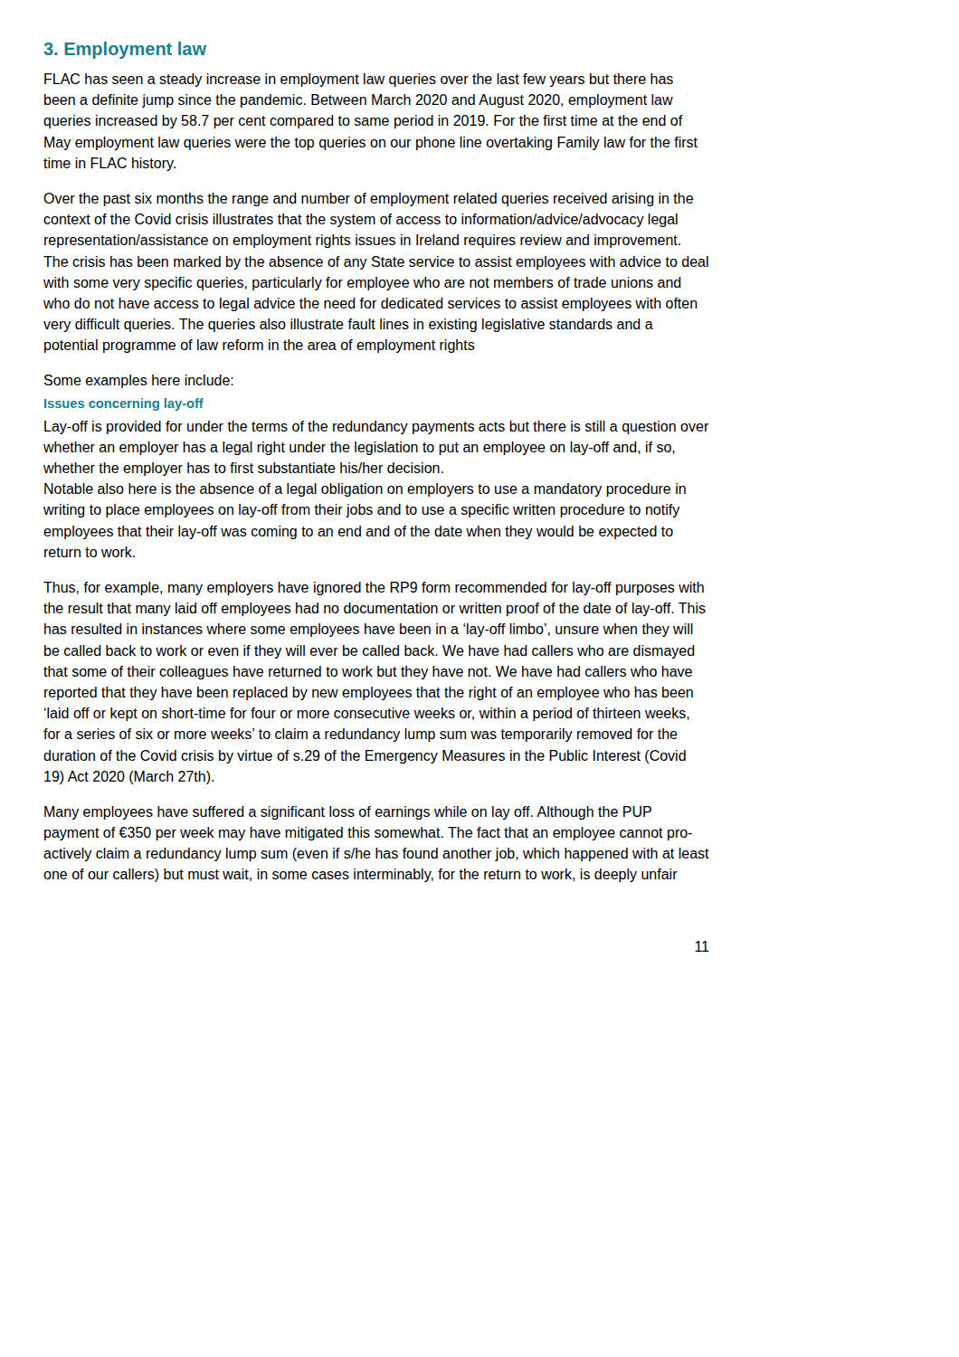3. Employment law
FLAC has seen a steady increase in employment law queries over the last few years but there has been a definite jump since the pandemic. Between March 2020 and August 2020, employment law queries increased by 58.7 per cent compared to same period in 2019. For the first time at the end of May employment law queries were the top queries on our phone line overtaking Family law for the first time in FLAC history.
Over the past six months the range and number of employment related queries received arising in the context of the Covid crisis illustrates that the system of access to information/advice/advocacy legal representation/assistance on employment rights issues in Ireland requires review and improvement. The crisis has been marked by the absence of any State service to assist employees with advice to deal with some very specific queries, particularly for employee who are not members of trade unions and who do not have access to legal advice the need for dedicated services to assist employees with often very difficult queries. The queries also illustrate fault lines in existing legislative standards and a potential programme of law reform in the area of employment rights
Some examples here include:
Issues concerning lay-off
Lay-off is provided for under the terms of the redundancy payments acts but there is still a question over whether an employer has a legal right under the legislation to put an employee on lay-off and, if so, whether the employer has to first substantiate his/her decision.
Notable also here is the absence of a legal obligation on employers to use a mandatory procedure in writing to place employees on lay-off from their jobs and to use a specific written procedure to notify employees that their lay-off was coming to an end and of the date when they would be expected to return to work.
Thus, for example, many employers have ignored the RP9 form recommended for lay-off purposes with the result that many laid off employees had no documentation or written proof of the date of lay-off. This has resulted in instances where some employees have been in a ‘lay-off limbo’, unsure when they will be called back to work or even if they will ever be called back. We have had callers who are dismayed that some of their colleagues have returned to work but they have not. We have had callers who have reported that they have been replaced by new employees that the right of an employee who has been ‘laid off or kept on short-time for four or more consecutive weeks or, within a period of thirteen weeks, for a series of six or more weeks’ to claim a redundancy lump sum was temporarily removed for the duration of the Covid crisis by virtue of s.29 of the Emergency Measures in the Public Interest (Covid 19) Act 2020 (March 27th).
Many employees have suffered a significant loss of earnings while on lay off. Although the PUP payment of €350 per week may have mitigated this somewhat. The fact that an employee cannot pro-actively claim a redundancy lump sum (even if s/he has found another job, which happened with at least one of our callers) but must wait, in some cases interminably, for the return to work, is deeply unfair
11